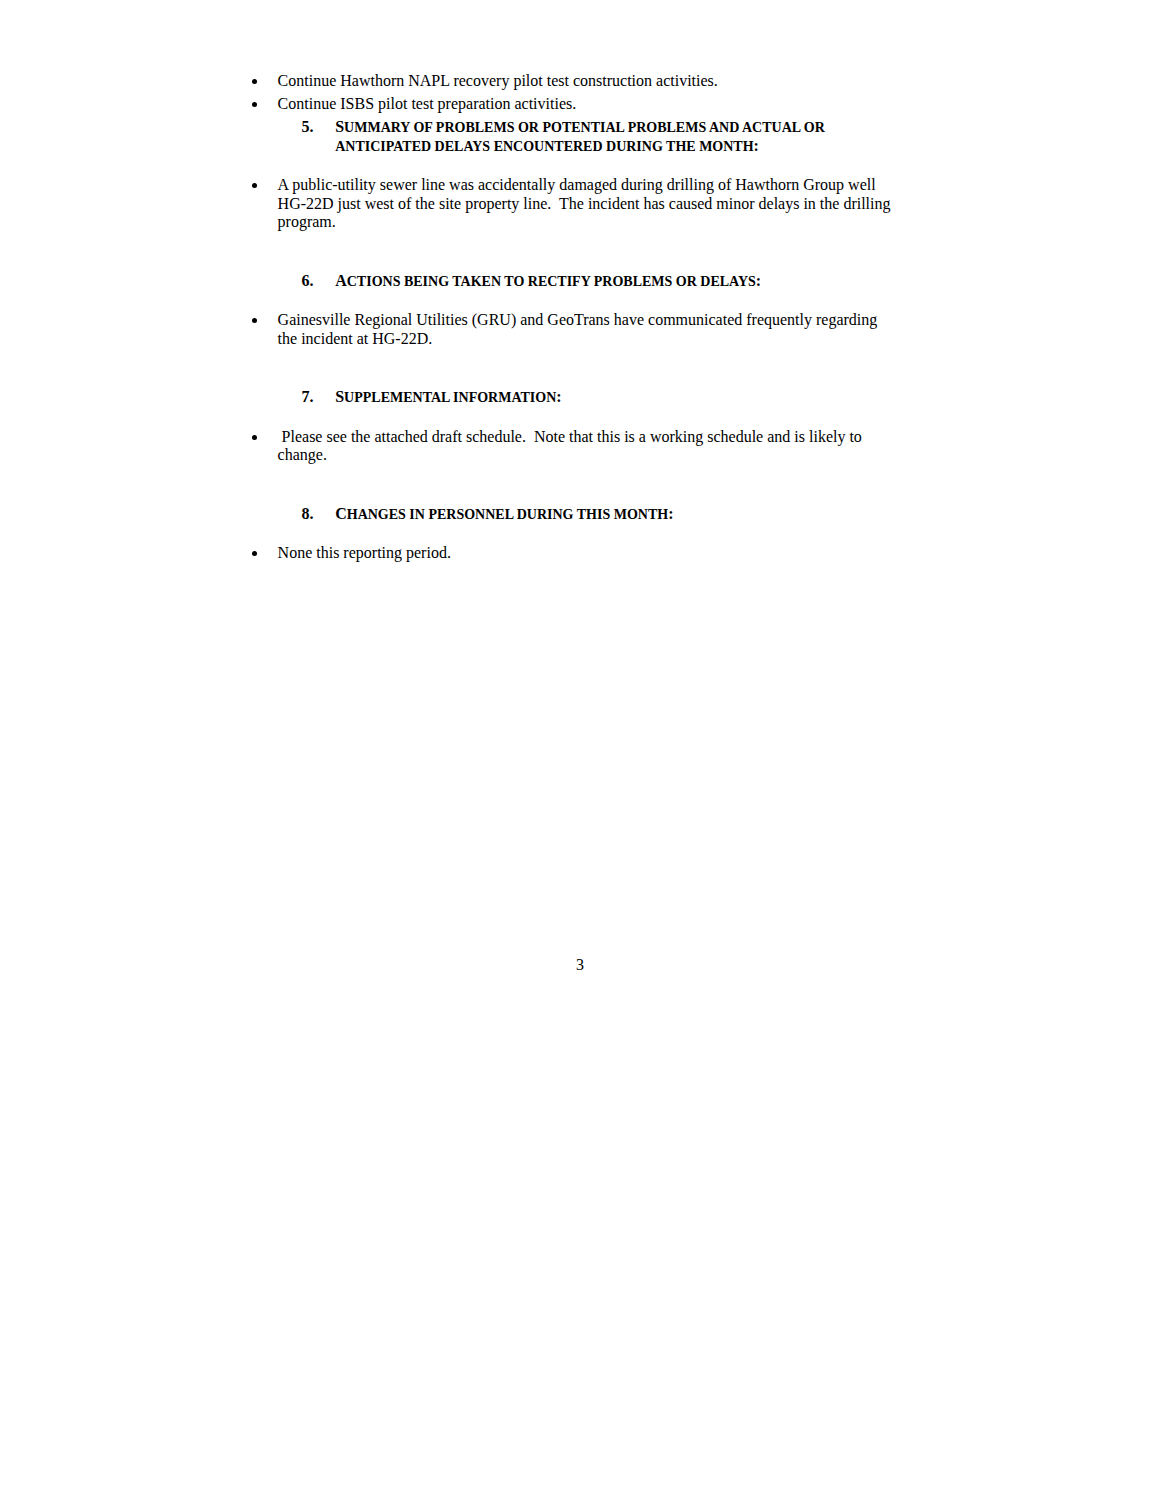Continue Hawthorn NAPL recovery pilot test construction activities.
Continue ISBS pilot test preparation activities.
5. SUMMARY OF PROBLEMS OR POTENTIAL PROBLEMS AND ACTUAL OR ANTICIPATED DELAYS ENCOUNTERED DURING THE MONTH:
A public-utility sewer line was accidentally damaged during drilling of Hawthorn Group well HG-22D just west of the site property line. The incident has caused minor delays in the drilling program.
6. ACTIONS BEING TAKEN TO RECTIFY PROBLEMS OR DELAYS:
Gainesville Regional Utilities (GRU) and GeoTrans have communicated frequently regarding the incident at HG-22D.
7. SUPPLEMENTAL INFORMATION:
Please see the attached draft schedule. Note that this is a working schedule and is likely to change.
8. CHANGES IN PERSONNEL DURING THIS MONTH:
None this reporting period.
3